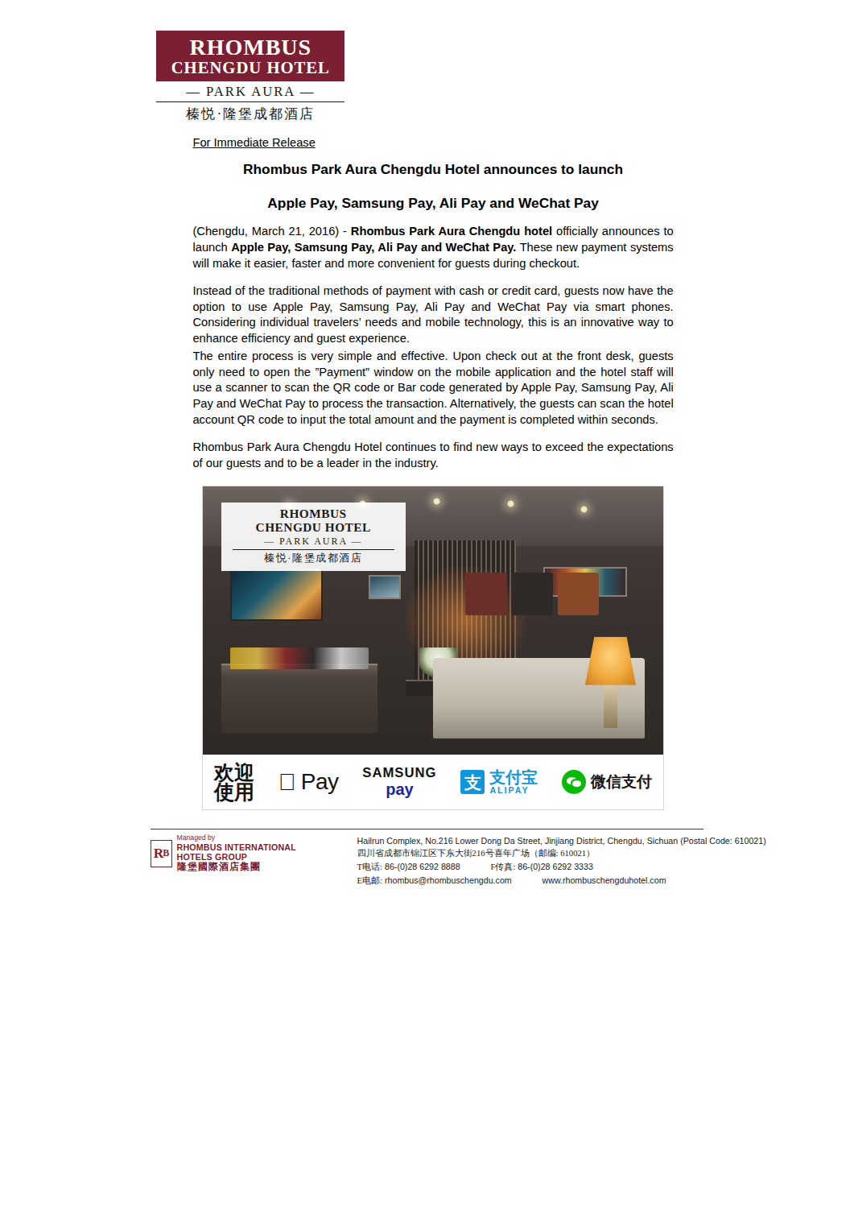RHOMBUS CHENGDU HOTEL
— PARK AURA —
榛悦·隆堡成都酒店
For Immediate Release
Rhombus Park Aura Chengdu Hotel announces to launch Apple Pay, Samsung Pay, Ali Pay and WeChat Pay
(Chengdu, March 21, 2016) - Rhombus Park Aura Chengdu hotel officially announces to launch Apple Pay, Samsung Pay, Ali Pay and WeChat Pay. These new payment systems will make it easier, faster and more convenient for guests during checkout.
Instead of the traditional methods of payment with cash or credit card, guests now have the option to use Apple Pay, Samsung Pay, Ali Pay and WeChat Pay via smart phones. Considering individual travelers’ needs and mobile technology, this is an innovative way to enhance efficiency and guest experience.
The entire process is very simple and effective. Upon check out at the front desk, guests only need to open the ”Payment” window on the mobile application and the hotel staff will use a scanner to scan the QR code or Bar code generated by Apple Pay, Samsung Pay, Ali Pay and WeChat Pay to process the transaction. Alternatively, the guests can scan the hotel account QR code to input the total amount and the payment is completed within seconds.
Rhombus Park Aura Chengdu Hotel continues to find new ways to exceed the expectations of our guests and to be a leader in the industry.
RHOMBUS CHENGDU HOTEL — PARK AURA —
榛悦·隆堡成都酒店
欢迎
使用
 Pay
SAMSUNG pay
支
支付宝 ALIPAY
微信支付
RB
Managed by RHOMBUS INTERNATIONAL HOTELS GROUP 隆堡國際酒店集團
Hailrun Complex, No.216 Lower Dong Da Street, Jinjiang District, Chengdu, Sichuan (Postal Code: 610021)
四川省成都市锦江区下东大街216号喜年广场（邮编: 610021）
T电话: 86-(0)28 6292 8888 F传真: 86-(0)28 6292 3333
E电邮: rhombus@rhombuschengdu.com www.rhombuschengduhotel.com